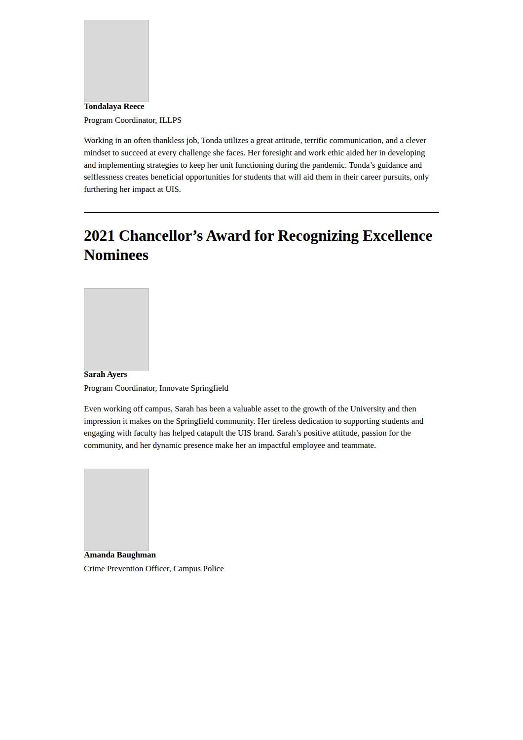Tondalaya Reece
Program Coordinator, ILLPS
Working in an often thankless job, Tonda utilizes a great attitude, terrific communication, and a clever mindset to succeed at every challenge she faces. Her foresight and work ethic aided her in developing and implementing strategies to keep her unit functioning during the pandemic. Tonda’s guidance and selflessness creates beneficial opportunities for students that will aid them in their career pursuits, only furthering her impact at UIS.
2021 Chancellor’s Award for Recognizing Excellence Nominees
Sarah Ayers
Program Coordinator, Innovate Springfield
Even working off campus, Sarah has been a valuable asset to the growth of the University and then impression it makes on the Springfield community. Her tireless dedication to supporting students and engaging with faculty has helped catapult the UIS brand. Sarah’s positive attitude, passion for the community, and her dynamic presence make her an impactful employee and teammate.
Amanda Baughman
Crime Prevention Officer, Campus Police